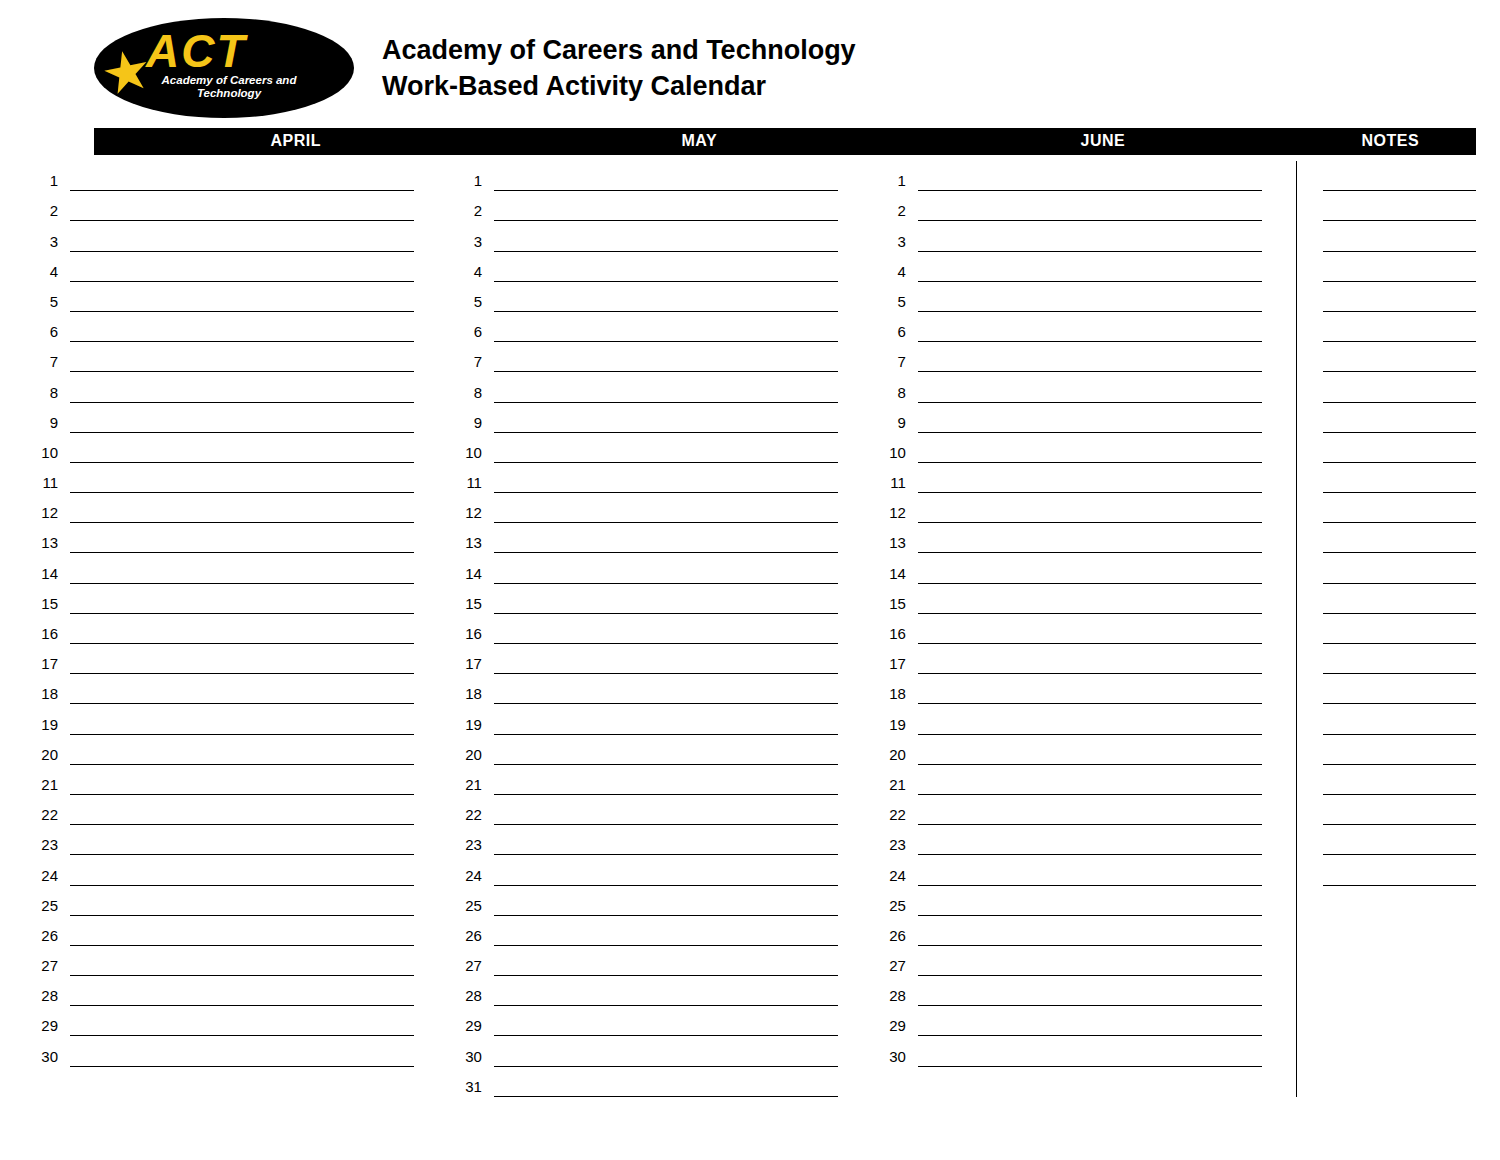★ ACT Academy of Careers and Technology
Academy of Careers and Technology
Work-Based Activity Calendar
APRIL
MAY
JUNE
NOTES
1
2
3
4
5
6
7
8
9
10
11
12
13
14
15
16
17
18
19
20
21
22
23
24
25
26
27
28
29
30
1
2
3
4
5
6
7
8
9
10
11
12
13
14
15
16
17
18
19
20
21
22
23
24
25
26
27
28
29
30
31
1
2
3
4
5
6
7
8
9
10
11
12
13
14
15
16
17
18
19
20
21
22
23
24
25
26
27
28
29
30